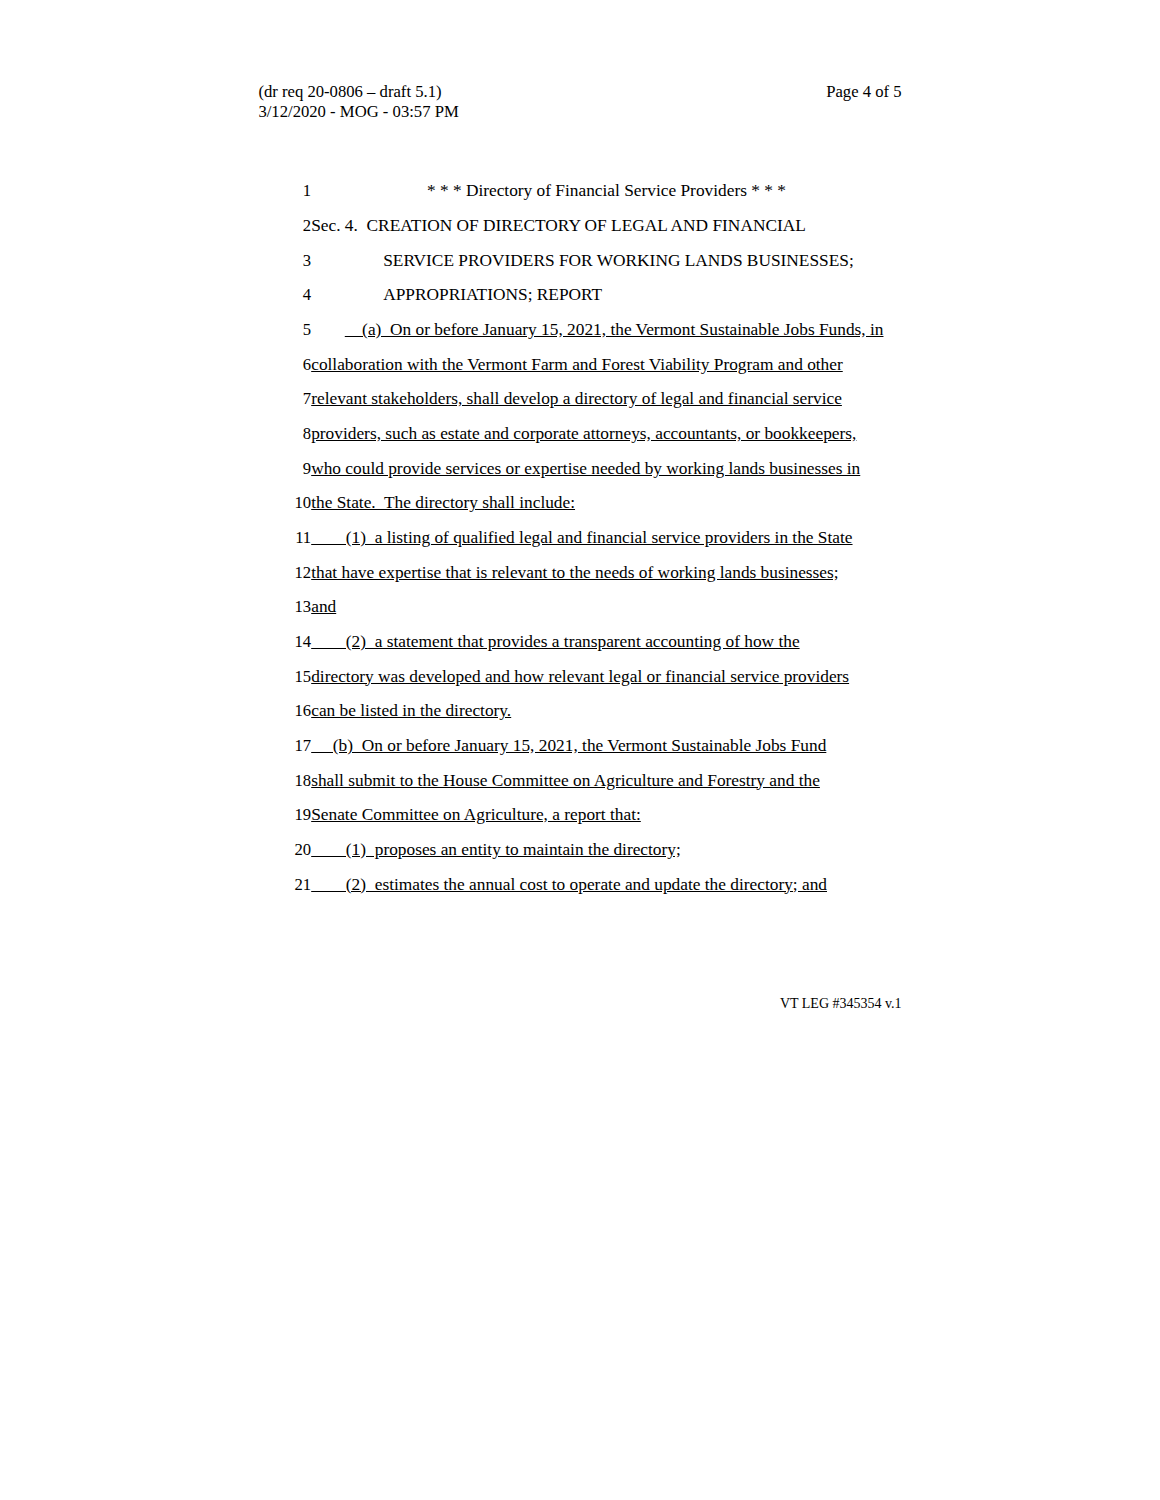(dr req 20-0806 – draft 5.1)
3/12/2020 - MOG - 03:57 PM
Page 4 of 5
| 1 | * * * Directory of Financial Service Providers * * * |
| 2 | Sec. 4. CREATION OF DIRECTORY OF LEGAL AND FINANCIAL |
| 3 | SERVICE PROVIDERS FOR WORKING LANDS BUSINESSES; |
| 4 | APPROPRIATIONS; REPORT |
| 5 | (a) On or before January 15, 2021, the Vermont Sustainable Jobs Funds, in |
| 6 | collaboration with the Vermont Farm and Forest Viability Program and other |
| 7 | relevant stakeholders, shall develop a directory of legal and financial service |
| 8 | providers, such as estate and corporate attorneys, accountants, or bookkeepers, |
| 9 | who could provide services or expertise needed by working lands businesses in |
| 10 | the State. The directory shall include: |
| 11 | (1) a listing of qualified legal and financial service providers in the State |
| 12 | that have expertise that is relevant to the needs of working lands businesses; |
| 13 | and |
| 14 | (2) a statement that provides a transparent accounting of how the |
| 15 | directory was developed and how relevant legal or financial service providers |
| 16 | can be listed in the directory. |
| 17 | (b) On or before January 15, 2021, the Vermont Sustainable Jobs Fund |
| 18 | shall submit to the House Committee on Agriculture and Forestry and the |
| 19 | Senate Committee on Agriculture, a report that: |
| 20 | (1) proposes an entity to maintain the directory; |
| 21 | (2) estimates the annual cost to operate and update the directory; and |
VT LEG #345354 v.1